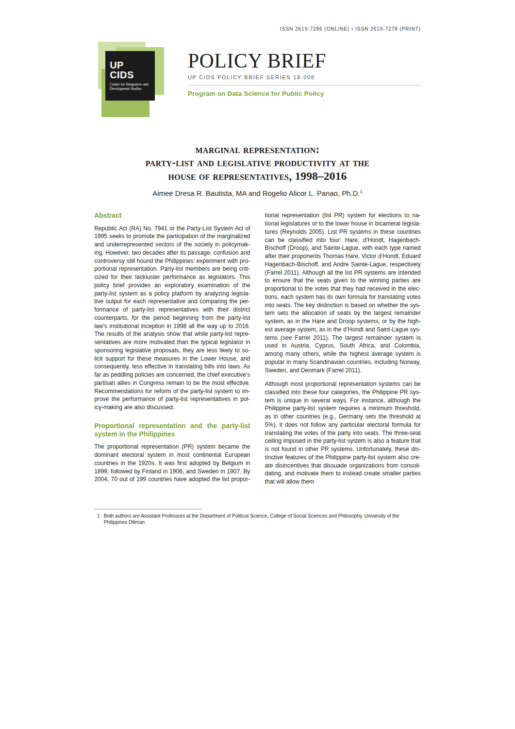ISSN 2619-7286 (ONLINE) • ISSN 2619-7278 (PRINT)
UP CIDS
Center for Integrative and
Development Studies
POLICY BRIEF
UP CIDS POLICY BRIEF SERIES 18-008
Program on Data Science for Public Policy
Marginal Representation: Party-list and Legislative Productivity at the House of Representatives, 1998–2016
Aimee Dresa R. Bautista, MA and Rogelio Alicor L. Panao, Ph.D.1
Abstract
Republic Act (RA) No. 7941 or the Party-List System Act of 1995 seeks to promote the participation of the marginalized and underrepresented sectors of the society in policymaking. However, two decades after its passage, confusion and controversy still hound the Philippines’ experiment with proportional representation. Party-list members are being criticized for their lackluster performance as legislators. This policy brief provides an exploratory examination of the party-list system as a policy platform by analyzing legislative output for each representative and comparing the performance of party-list representatives with their district counterparts, for the period beginning from the party-list law’s institutional inception in 1998 all the way up to 2016. The results of the analysis show that while party-list representatives are more motivated than the typical legislator in sponsoring legislative proposals, they are less likely to solicit support for these measures in the Lower House, and consequently, less effective in translating bills into laws. As far as peddling policies are concerned, the chief executive’s partisan allies in Congress remain to be the most effective. Recommendations for reform of the party-list system to improve the performance of party-list representatives in policy-making are also discussed.
Proportional representation and the party-list system in the Philippines
The proportional representation (PR) system became the dominant electoral system in most continental European countries in the 1920s. It was first adopted by Belgium in 1899, followed by Finland in 1906, and Sweden in 1907. By 2004, 70 out of 199 countries have adopted the list proportional representation (list PR) system for elections to national legislatures or to the lower house in bicameral legislatures (Reynolds 2005). List PR systems in these countries can be classified into four: Hare, d’Hondt, Hagenbach-Bischoff (Droop), and Sainte-Lague, with each type named after their proponents Thomas Hare, Victor d’Hondt, Eduard Hagenbach-Bischoff, and Andre Sainte-Lague, respectively (Farrel 2011). Although all the list PR systems are intended to ensure that the seats given to the winning parties are proportional to the votes that they had received in the elections, each system has its own formula for translating votes into seats. The key distinction is based on whether the system sets the allocation of seats by the largest remainder system, as in the Hare and Droop systems, or by the highest average system, as in the d’Hondt and Saint-Lague systems (see Farrel 2011). The largest remainder system is used in Austria, Cyprus, South Africa, and Colombia, among many others, while the highest average system is popular in many Scandinavian countries, including Norway, Sweden, and Denmark (Farrel 2011).
Although most proportional representation systems can be classified into these four categories, the Philippine PR system is unique in several ways. For instance, although the Philippine party-list system requires a minimum threshold, as in other countries (e.g., Germany sets the threshold at 5%), it does not follow any particular electoral formula for translating the votes of the party into seats. The three-seat ceiling imposed in the party-list system is also a feature that is not found in other PR systems. Unfortunately, these distinctive features of the Philippine party-list system also create disincentives that dissuade organizations from consolidating, and motivate them to instead create smaller parties that will allow them
1
Both authors are Assistant Professors at the Department of Political Science, College of Social Sciences and Philosophy, University of the Philippines Diliman